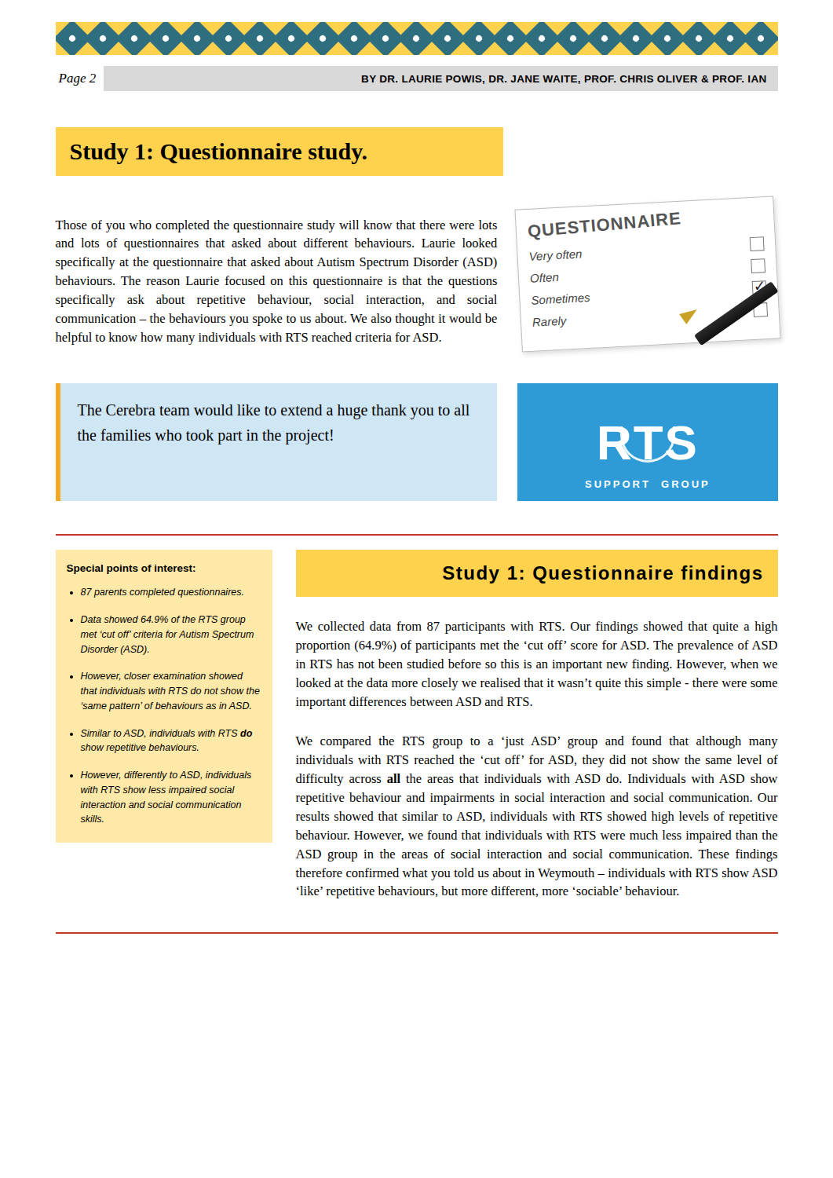Page 2
BY DR. LAURIE POWIS, DR. JANE WAITE, PROF. CHRIS OLIVER & PROF. IAN
Study 1: Questionnaire study.
Those of you who completed the questionnaire study will know that there were lots and lots of questionnaires that asked about different behaviours. Laurie looked specifically at the questionnaire that asked about Autism Spectrum Disorder (ASD) behaviours. The reason Laurie focused on this questionnaire is that the questions specifically ask about repetitive behaviour, social interaction, and social communication – the behaviours you spoke to us about. We also thought it would be helpful to know how many individuals with RTS reached criteria for ASD.
QUESTIONNAIRE
Very often
Often
Sometimes
Rarely
The Cerebra team would like to extend a huge thank you to all the families who took part in the project!
RTS
SUPPORT GROUP
Special points of interest:
87 parents completed questionnaires.
Data showed 64.9% of the RTS group met ‘cut off’ criteria for Autism Spectrum Disorder (ASD).
However, closer examination showed that individuals with RTS do not show the ‘same pattern’ of behaviours as in ASD.
Similar to ASD, individuals with RTS do show repetitive behaviours.
However, differently to ASD, individuals with RTS show less impaired social interaction and social communication skills.
Study 1: Questionnaire findings
We collected data from 87 participants with RTS. Our findings showed that quite a high proportion (64.9%) of participants met the ‘cut off’ score for ASD. The prevalence of ASD in RTS has not been studied before so this is an important new finding. However, when we looked at the data more closely we realised that it wasn’t quite this simple - there were some important differences between ASD and RTS.
We compared the RTS group to a ‘just ASD’ group and found that although many individuals with RTS reached the ‘cut off’ for ASD, they did not show the same level of difficulty across all the areas that individuals with ASD do. Individuals with ASD show repetitive behaviour and impairments in social interaction and social communication. Our results showed that similar to ASD, individuals with RTS showed high levels of repetitive behaviour. However, we found that individuals with RTS were much less impaired than the ASD group in the areas of social interaction and social communication. These findings therefore confirmed what you told us about in Weymouth – individuals with RTS show ASD ‘like’ repetitive behaviours, but more different, more ‘sociable’ behaviour.